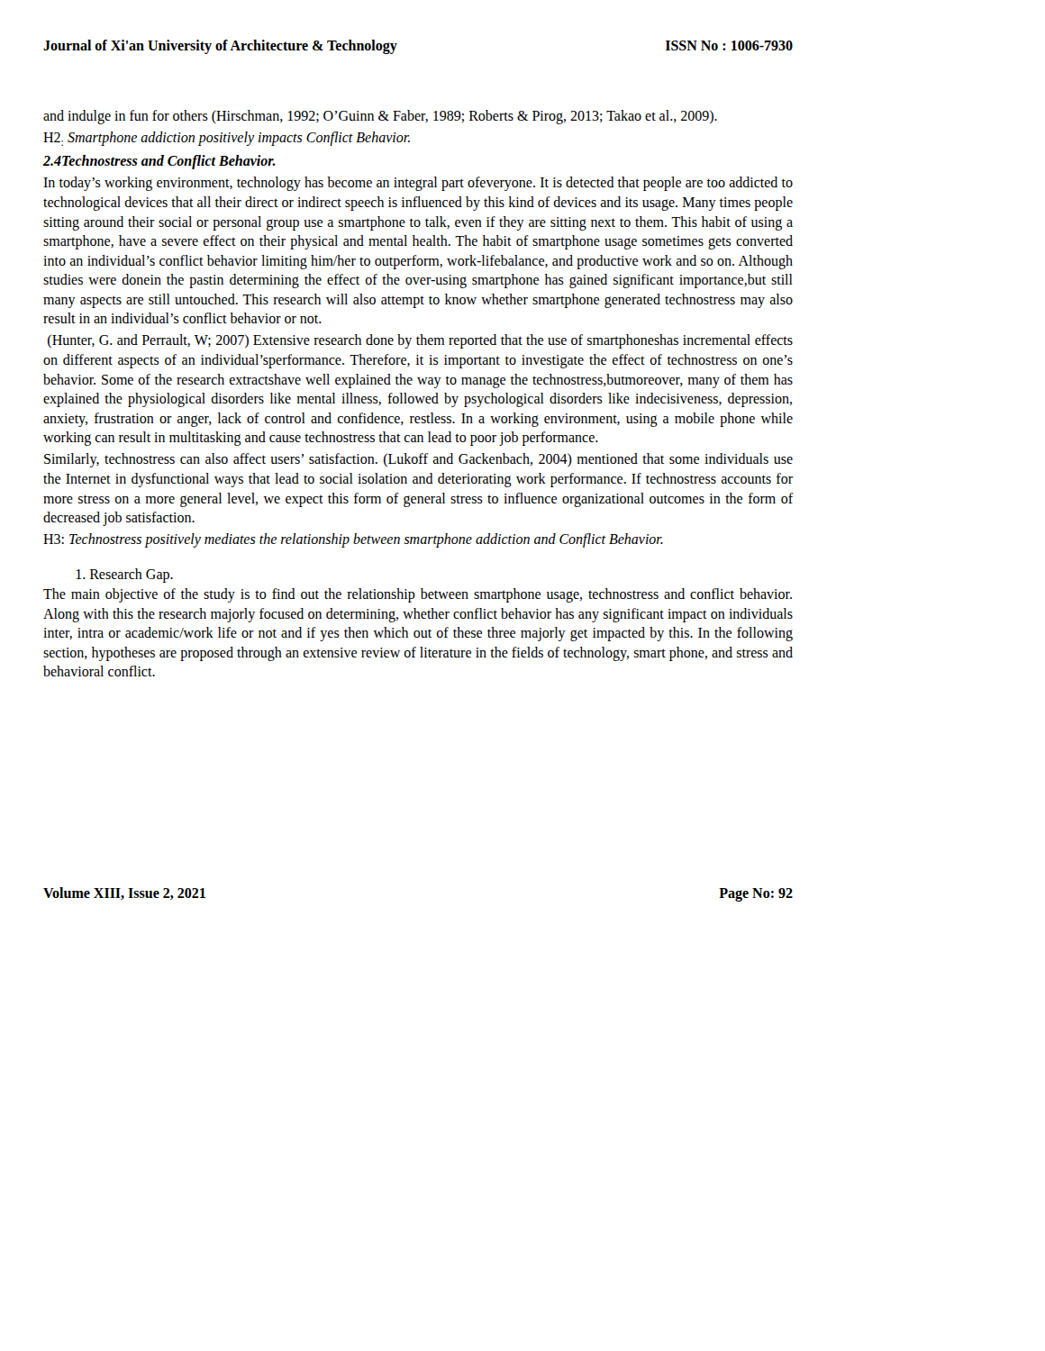Journal of Xi'an University of Architecture & Technology
ISSN No : 1006-7930
and indulge in fun for others (Hirschman, 1992; O’Guinn & Faber, 1989; Roberts & Pirog, 2013; Takao et al., 2009).
H2: Smartphone addiction positively impacts Conflict Behavior.
2.4Technostress and Conflict Behavior.
In today’s working environment, technology has become an integral part ofeveryone. It is detected that people are too addicted to technological devices that all their direct or indirect speech is influenced by this kind of devices and its usage. Many times people sitting around their social or personal group use a smartphone to talk, even if they are sitting next to them. This habit of using a smartphone, have a severe effect on their physical and mental health. The habit of smartphone usage sometimes gets converted into an individual’s conflict behavior limiting him/her to outperform, work-lifebalance, and productive work and so on. Although studies were donein the pastin determining the effect of the over-using smartphone has gained significant importance,but still many aspects are still untouched. This research will also attempt to know whether smartphone generated technostress may also result in an individual’s conflict behavior or not.
(Hunter, G. and Perrault, W; 2007) Extensive research done by them reported that the use of smartphoneshas incremental effects on different aspects of an individual’sperformance. Therefore, it is important to investigate the effect of technostress on one’s behavior. Some of the research extractshave well explained the way to manage the technostress,butmoreover, many of them has explained the physiological disorders like mental illness, followed by psychological disorders like indecisiveness, depression, anxiety, frustration or anger, lack of control and confidence, restless. In a working environment, using a mobile phone while working can result in multitasking and cause technostress that can lead to poor job performance.
Similarly, technostress can also affect users’ satisfaction. (Lukoff and Gackenbach, 2004) mentioned that some individuals use the Internet in dysfunctional ways that lead to social isolation and deteriorating work performance. If technostress accounts for more stress on a more general level, we expect this form of general stress to influence organizational outcomes in the form of decreased job satisfaction.
H3: Technostress positively mediates the relationship between smartphone addiction and Conflict Behavior.
Research Gap.
The main objective of the study is to find out the relationship between smartphone usage, technostress and conflict behavior. Along with this the research majorly focused on determining, whether conflict behavior has any significant impact on individuals inter, intra or academic/work life or not and if yes then which out of these three majorly get impacted by this. In the following section, hypotheses are proposed through an extensive review of literature in the fields of technology, smart phone, and stress and behavioral conflict.
Volume XIII, Issue 2, 2021
Page No: 92